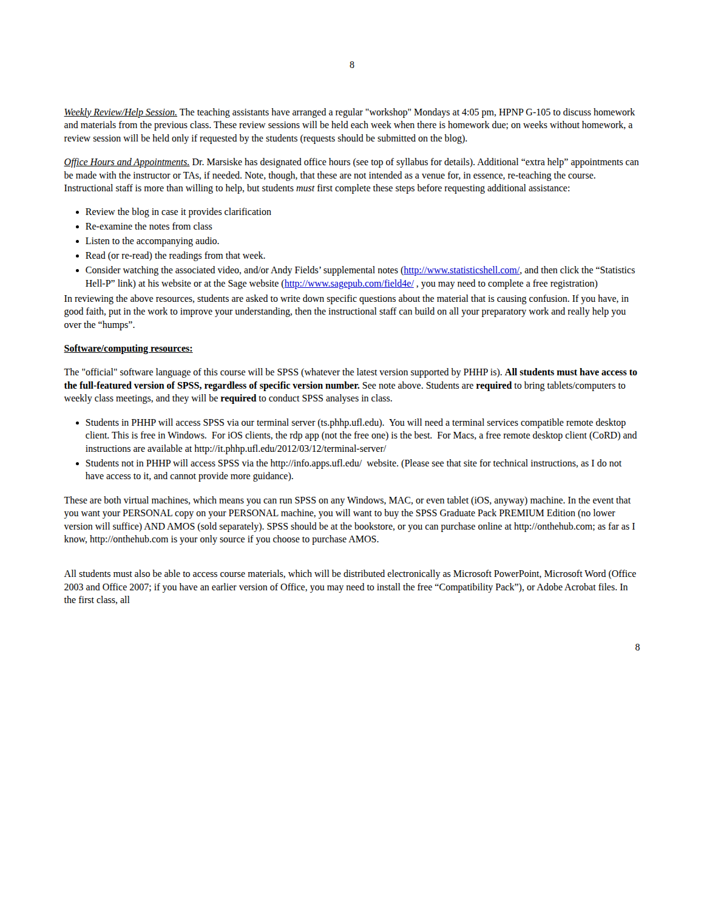8
Weekly Review/Help Session. The teaching assistants have arranged a regular "workshop" Mondays at 4:05 pm, HPNP G-105 to discuss homework and materials from the previous class. These review sessions will be held each week when there is homework due; on weeks without homework, a review session will be held only if requested by the students (requests should be submitted on the blog).
Office Hours and Appointments. Dr. Marsiske has designated office hours (see top of syllabus for details). Additional “extra help” appointments can be made with the instructor or TAs, if needed. Note, though, that these are not intended as a venue for, in essence, re-teaching the course. Instructional staff is more than willing to help, but students must first complete these steps before requesting additional assistance:
Review the blog in case it provides clarification
Re-examine the notes from class
Listen to the accompanying audio.
Read (or re-read) the readings from that week.
Consider watching the associated video, and/or Andy Fields’ supplemental notes (http://www.statisticshell.com/, and then click the “Statistics Hell-P” link) at his website or at the Sage website (http://www.sagepub.com/field4e/ , you may need to complete a free registration)
In reviewing the above resources, students are asked to write down specific questions about the material that is causing confusion. If you have, in good faith, put in the work to improve your understanding, then the instructional staff can build on all your preparatory work and really help you over the “humps”.
Software/computing resources:
The "official" software language of this course will be SPSS (whatever the latest version supported by PHHP is). All students must have access to the full-featured version of SPSS, regardless of specific version number. See note above. Students are required to bring tablets/computers to weekly class meetings, and they will be required to conduct SPSS analyses in class.
Students in PHHP will access SPSS via our terminal server (ts.phhp.ufl.edu). You will need a terminal services compatible remote desktop client. This is free in Windows. For iOS clients, the rdp app (not the free one) is the best. For Macs, a free remote desktop client (CoRD) and instructions are available at http://it.phhp.ufl.edu/2012/03/12/terminal-server/
Students not in PHHP will access SPSS via the http://info.apps.ufl.edu/ website. (Please see that site for technical instructions, as I do not have access to it, and cannot provide more guidance).
These are both virtual machines, which means you can run SPSS on any Windows, MAC, or even tablet (iOS, anyway) machine. In the event that you want your PERSONAL copy on your PERSONAL machine, you will want to buy the SPSS Graduate Pack PREMIUM Edition (no lower version will suffice) AND AMOS (sold separately). SPSS should be at the bookstore, or you can purchase online at http://onthehub.com; as far as I know, http://onthehub.com is your only source if you choose to purchase AMOS.
All students must also be able to access course materials, which will be distributed electronically as Microsoft PowerPoint, Microsoft Word (Office 2003 and Office 2007; if you have an earlier version of Office, you may need to install the free “Compatibility Pack”), or Adobe Acrobat files. In the first class, all
8